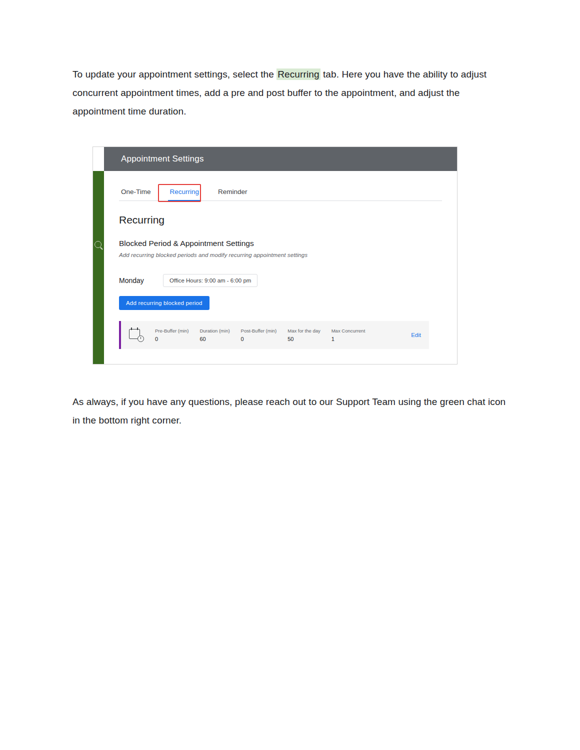To update your appointment settings, select the Recurring tab. Here you have the ability to adjust concurrent appointment times, add a pre and post buffer to the appointment, and adjust the appointment time duration.
Appointment Settings
One-Time Recurring Reminder
Recurring
Blocked Period & Appointment Settings
Add recurring blocked periods and modify recurring appointment settings
Monday Office Hours: 9:00 am - 6:00 pm
Add recurring blocked period
Pre-Buffer (min) 0
Duration (min) 60
Post-Buffer (min) 0
Max for the day 50
Max Concurrent 1
Edit
As always, if you have any questions, please reach out to our Support Team using the green chat icon in the bottom right corner.